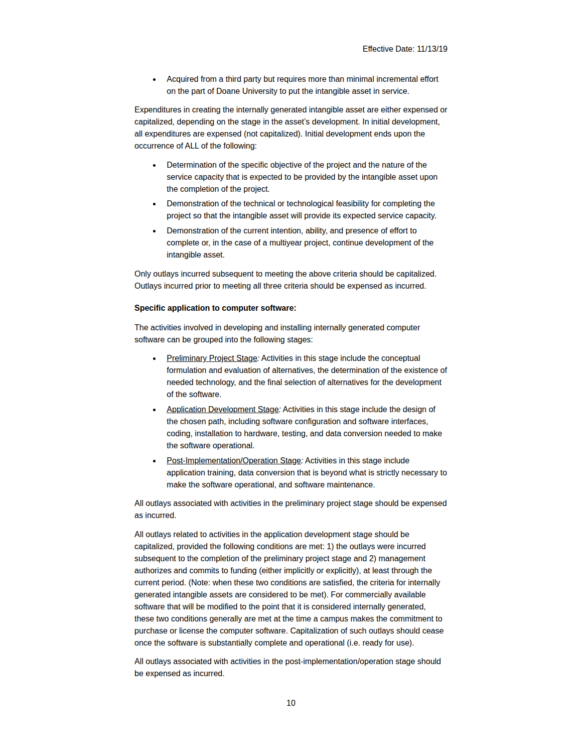Effective Date: 11/13/19
Acquired from a third party but requires more than minimal incremental effort on the part of Doane University to put the intangible asset in service.
Expenditures in creating the internally generated intangible asset are either expensed or capitalized, depending on the stage in the asset’s development. In initial development, all expenditures are expensed (not capitalized). Initial development ends upon the occurrence of ALL of the following:
Determination of the specific objective of the project and the nature of the service capacity that is expected to be provided by the intangible asset upon the completion of the project.
Demonstration of the technical or technological feasibility for completing the project so that the intangible asset will provide its expected service capacity.
Demonstration of the current intention, ability, and presence of effort to complete or, in the case of a multiyear project, continue development of the intangible asset.
Only outlays incurred subsequent to meeting the above criteria should be capitalized. Outlays incurred prior to meeting all three criteria should be expensed as incurred.
Specific application to computer software:
The activities involved in developing and installing internally generated computer software can be grouped into the following stages:
Preliminary Project Stage: Activities in this stage include the conceptual formulation and evaluation of alternatives, the determination of the existence of needed technology, and the final selection of alternatives for the development of the software.
Application Development Stage: Activities in this stage include the design of the chosen path, including software configuration and software interfaces, coding, installation to hardware, testing, and data conversion needed to make the software operational.
Post-Implementation/Operation Stage: Activities in this stage include application training, data conversion that is beyond what is strictly necessary to make the software operational, and software maintenance.
All outlays associated with activities in the preliminary project stage should be expensed as incurred.
All outlays related to activities in the application development stage should be capitalized, provided the following conditions are met: 1) the outlays were incurred subsequent to the completion of the preliminary project stage and 2) management authorizes and commits to funding (either implicitly or explicitly), at least through the current period. (Note: when these two conditions are satisfied, the criteria for internally generated intangible assets are considered to be met). For commercially available software that will be modified to the point that it is considered internally generated, these two conditions generally are met at the time a campus makes the commitment to purchase or license the computer software. Capitalization of such outlays should cease once the software is substantially complete and operational (i.e. ready for use).
All outlays associated with activities in the post-implementation/operation stage should be expensed as incurred.
10